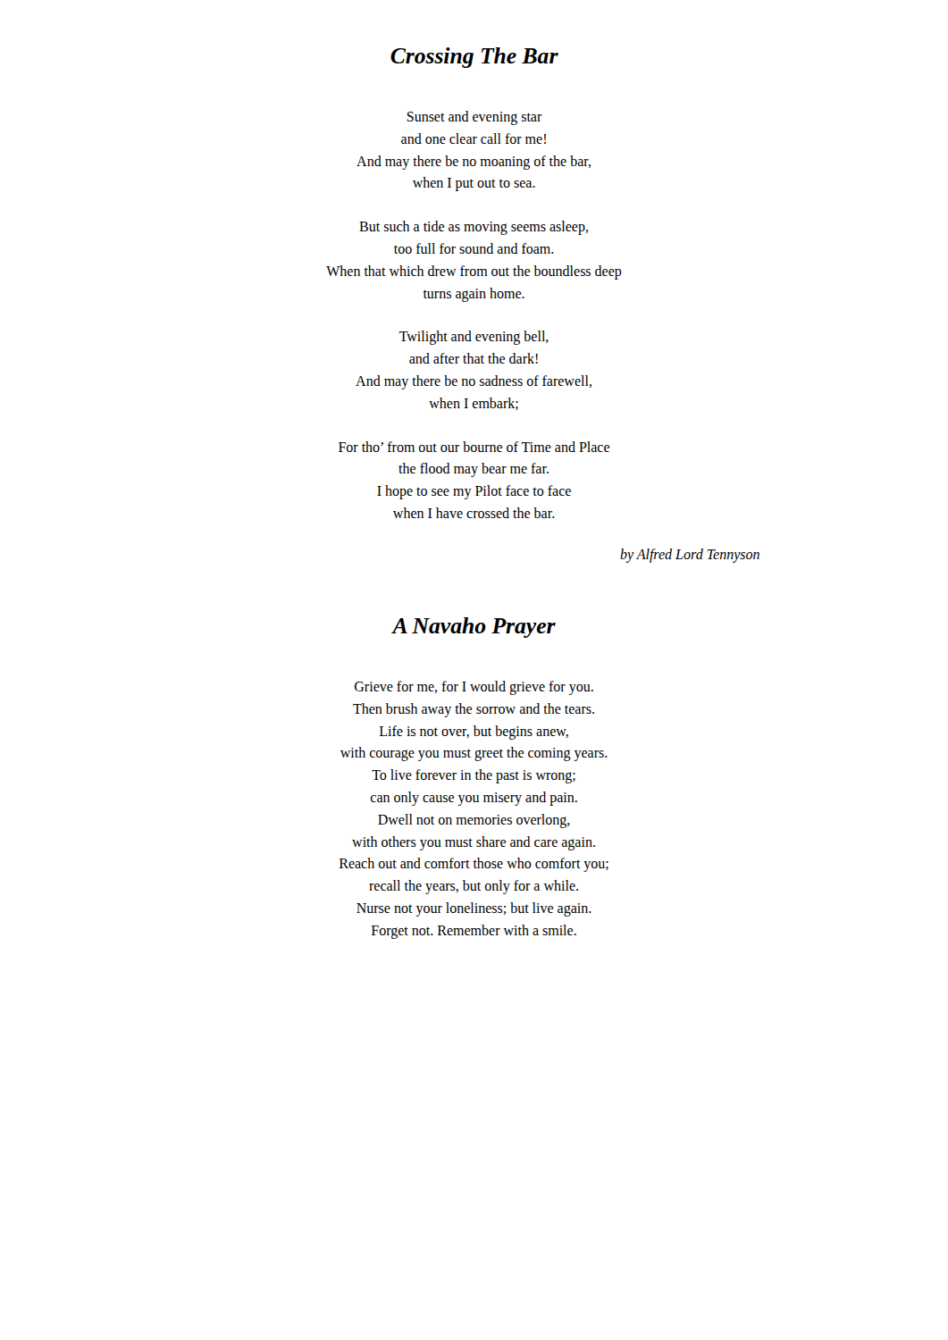Crossing The Bar
Sunset and evening star
and one clear call for me!
And may there be no moaning of the bar,
when I put out to sea.
But such a tide as moving seems asleep,
too full for sound and foam.
When that which drew from out the boundless deep
turns again home.
Twilight and evening bell,
and after that the dark!
And may there be no sadness of farewell,
when I embark;
For tho’ from out our bourne of Time and Place
the flood may bear me far.
I hope to see my Pilot face to face
when I have crossed the bar.
by Alfred Lord Tennyson
A Navaho Prayer
Grieve for me, for I would grieve for you.
Then brush away the sorrow and the tears.
Life is not over, but begins anew,
with courage you must greet the coming years.
To live forever in the past is wrong;
can only cause you misery and pain.
Dwell not on memories overlong,
with others you must share and care again.
Reach out and comfort those who comfort you;
recall the years, but only for a while.
Nurse not your loneliness; but live again.
Forget not. Remember with a smile.